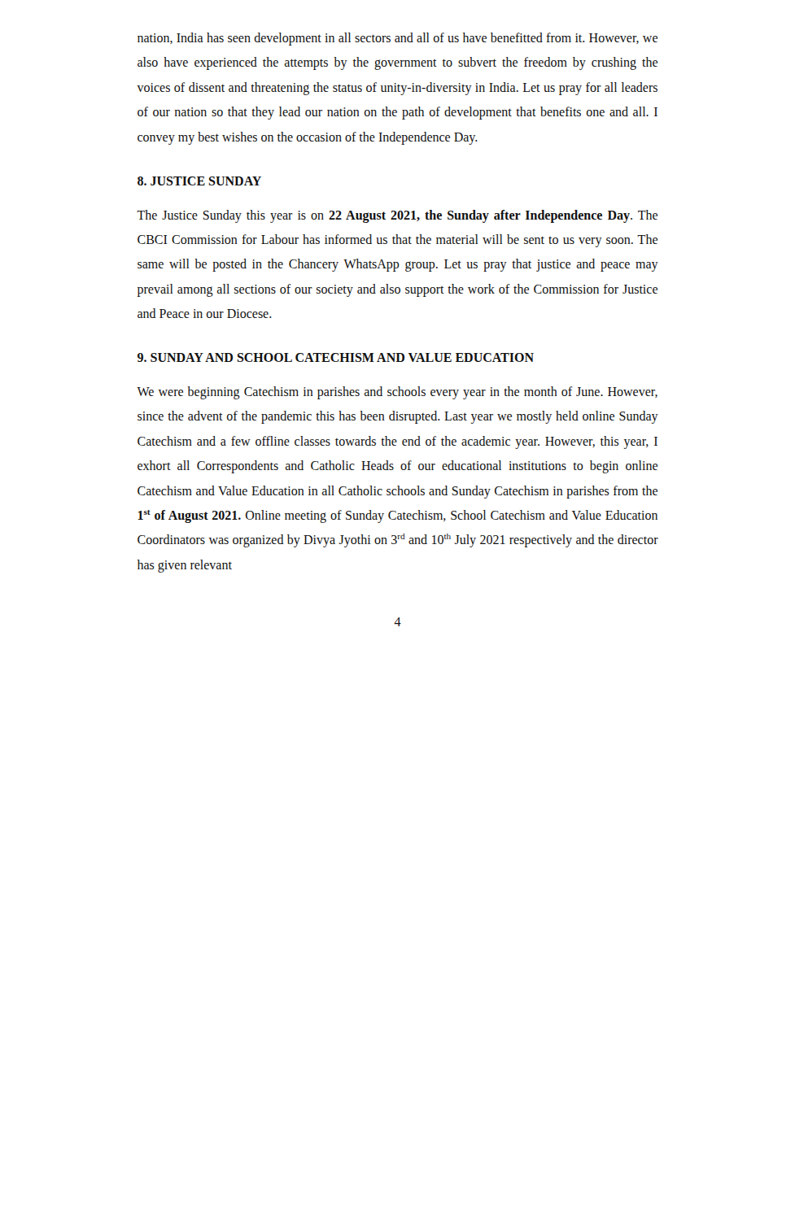nation, India has seen development in all sectors and all of us have benefitted from it. However, we also have experienced the attempts by the government to subvert the freedom by crushing the voices of dissent and threatening the status of unity-in-diversity in India. Let us pray for all leaders of our nation so that they lead our nation on the path of development that benefits one and all. I convey my best wishes on the occasion of the Independence Day.
8. JUSTICE SUNDAY
The Justice Sunday this year is on 22 August 2021, the Sunday after Independence Day. The CBCI Commission for Labour has informed us that the material will be sent to us very soon. The same will be posted in the Chancery WhatsApp group. Let us pray that justice and peace may prevail among all sections of our society and also support the work of the Commission for Justice and Peace in our Diocese.
9. SUNDAY AND SCHOOL CATECHISM AND VALUE EDUCATION
We were beginning Catechism in parishes and schools every year in the month of June. However, since the advent of the pandemic this has been disrupted. Last year we mostly held online Sunday Catechism and a few offline classes towards the end of the academic year. However, this year, I exhort all Correspondents and Catholic Heads of our educational institutions to begin online Catechism and Value Education in all Catholic schools and Sunday Catechism in parishes from the 1st of August 2021. Online meeting of Sunday Catechism, School Catechism and Value Education Coordinators was organized by Divya Jyothi on 3rd and 10th July 2021 respectively and the director has given relevant
4